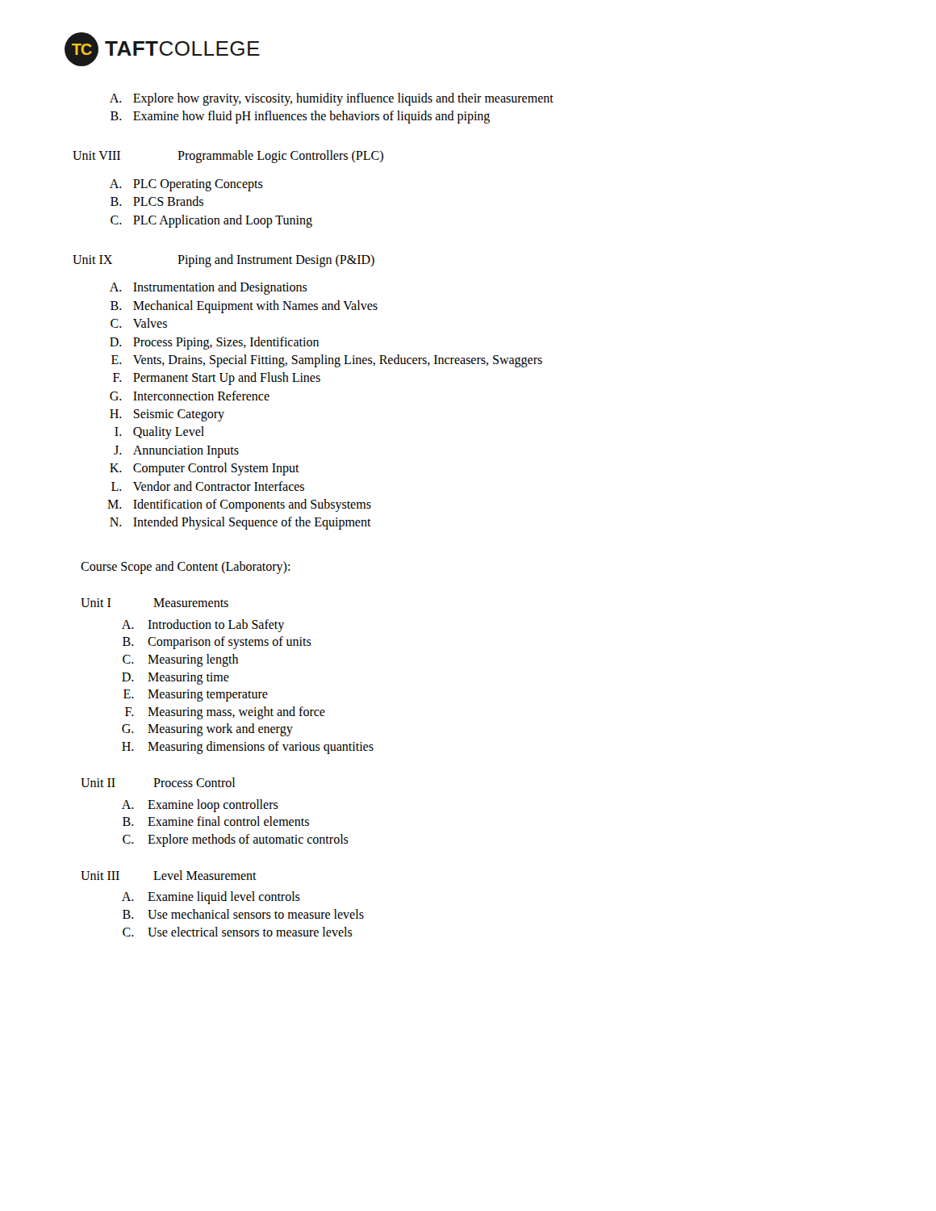TC
TAFT COLLEGE
Explore how gravity, viscosity, humidity influence liquids and their measurement
Examine how fluid pH influences the behaviors of liquids and piping
Unit VIII
Programmable Logic Controllers (PLC)
PLC Operating Concepts
PLCS Brands
PLC Application and Loop Tuning
Unit IX
Piping and Instrument Design (P&ID)
Instrumentation and Designations
Mechanical Equipment with Names and Valves
Valves
Process Piping, Sizes, Identification
Vents, Drains, Special Fitting, Sampling Lines, Reducers, Increasers, Swaggers
Permanent Start Up and Flush Lines
Interconnection Reference
Seismic Category
Quality Level
Annunciation Inputs
Computer Control System Input
Vendor and Contractor Interfaces
Identification of Components and Subsystems
Intended Physical Sequence of the Equipment
Course Scope and Content (Laboratory):
Unit I
Measurements
Introduction to Lab Safety
Comparison of systems of units
Measuring length
Measuring time
Measuring temperature
Measuring mass, weight and force
Measuring work and energy
Measuring dimensions of various quantities
Unit II
Process Control
Examine loop controllers
Examine final control elements
Explore methods of automatic controls
Unit III
Level Measurement
Examine liquid level controls
Use mechanical sensors to measure levels
Use electrical sensors to measure levels